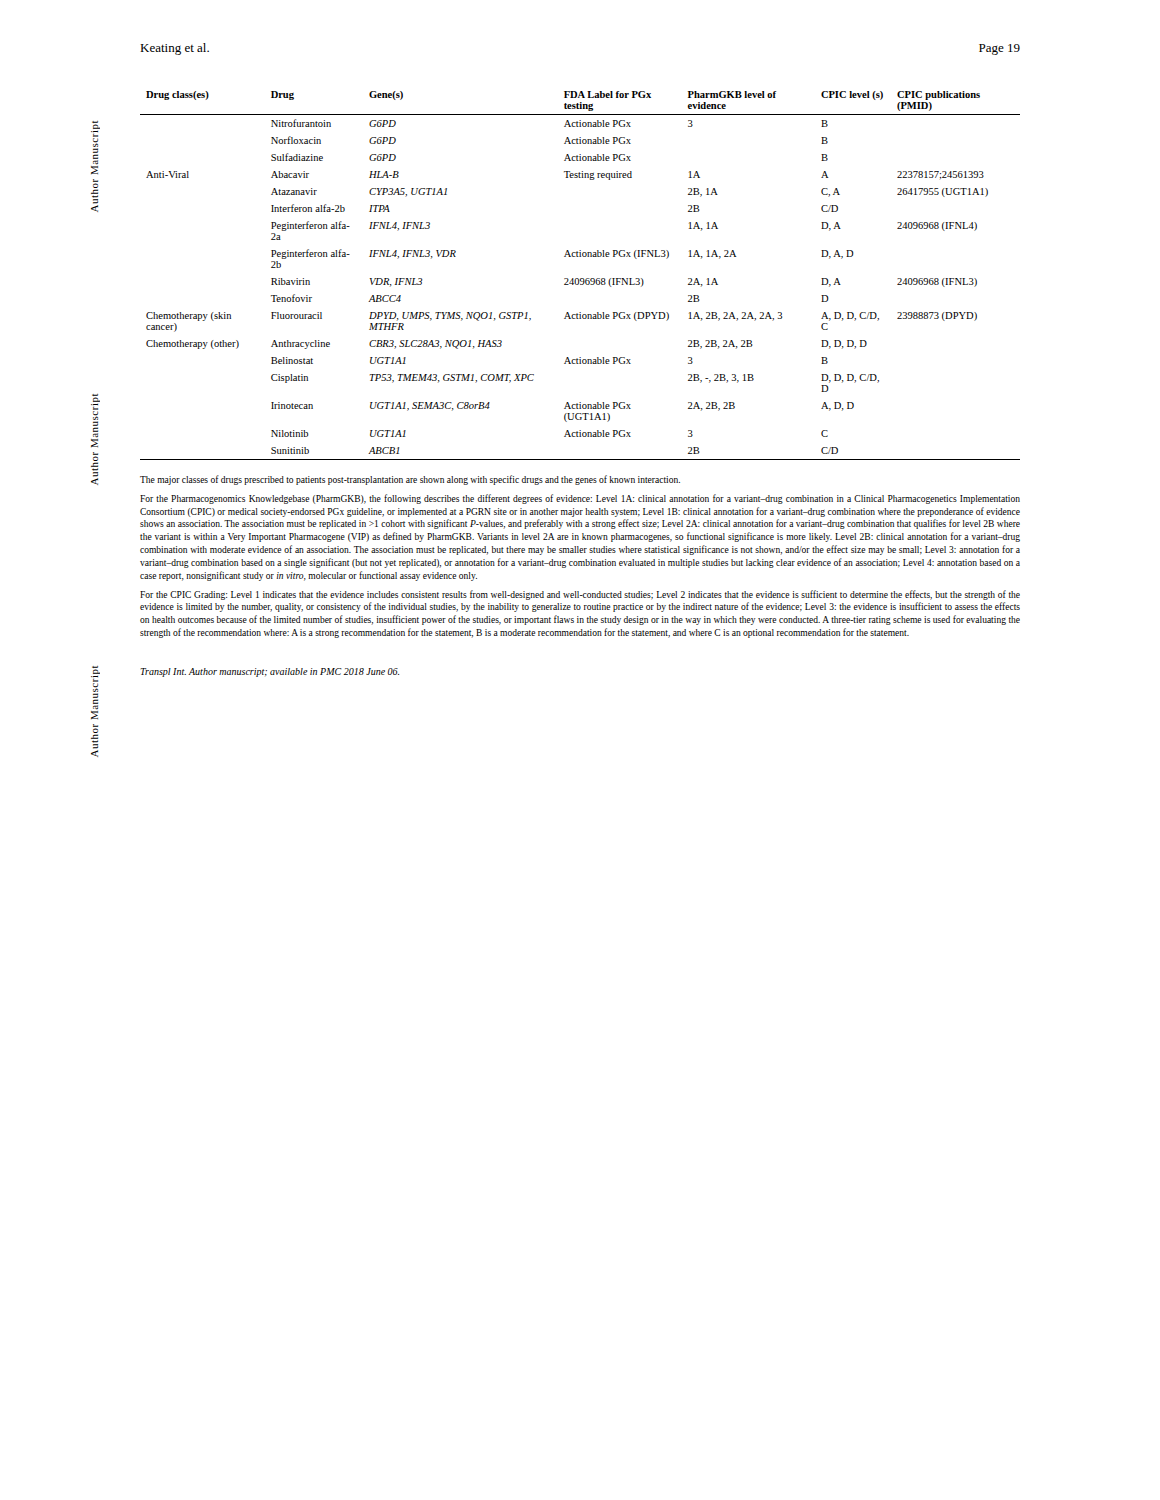Keating et al.
Page 19
Author Manuscript Author Manuscript Author Manuscript
| Drug class(es) | Drug | Gene(s) | FDA Label for PGx testing | PharmGKB level of evidence | CPIC level (s) | CPIC publications (PMID) |
| --- | --- | --- | --- | --- | --- | --- |
| | Nitrofurantoin | G6PD | Actionable PGx | 3 | B | |
| | Norfloxacin | G6PD | Actionable PGx | | B | |
| | Sulfadiazine | G6PD | Actionable PGx | | B | |
| Anti-Viral | Abacavir | HLA-B | Testing required | 1A | A | 22378157;24561393 |
| | Atazanavir | CYP3A5, UGT1A1 | | 2B, 1A | C, A | 26417955 (UGT1A1) |
| | Interferon alfa-2b | ITPA | | 2B | C/D | |
| | Peginterferon alfa-2a | IFNL4, IFNL3 | | 1A, 1A | D, A | 24096968 (IFNL4) |
| | Peginterferon alfa-2b | IFNL4, IFNL3, VDR | Actionable PGx (IFNL3) | 1A, 1A, 2A | D, A, D | |
| | Ribavirin | VDR, IFNL3 | 24096968 (IFNL3) | 2A, 1A | D, A | 24096968 (IFNL3) |
| | Tenofovir | ABCC4 | | 2B | D | |
| Chemotherapy (skin cancer) | Fluorouracil | DPYD, UMPS, TYMS, NQO1, GSTP1, MTHFR | Actionable PGx (DPYD) | 1A, 2B, 2A, 2A, 2A, 3 | A, D, D, C/D, C | 23988873 (DPYD) |
| Chemotherapy (other) | Anthracycline | CBR3, SLC28A3, NQO1, HAS3 | | 2B, 2B, 2A, 2B | D, D, D, D | |
| | Belinostat | UGT1A1 | Actionable PGx | 3 | B | |
| | Cisplatin | TP53, TMEM43, GSTM1, COMT, XPC | | 2B, -, 2B, 3, 1B | D, D, D, C/D, D | |
| | Irinotecan | UGT1A1, SEMA3C, C8orB4 | Actionable PGx (UGT1A1) | 2A, 2B, 2B | A, D, D | |
| | Nilotinib | UGT1A1 | Actionable PGx | 3 | C | |
| | Sunitinib | ABCB1 | | 2B | C/D | |
The major classes of drugs prescribed to patients post-transplantation are shown along with specific drugs and the genes of known interaction.
For the Pharmacogenomics Knowledgebase (PharmGKB), the following describes the different degrees of evidence: Level 1A: clinical annotation for a variant–drug combination in a Clinical Pharmacogenetics Implementation Consortium (CPIC) or medical society-endorsed PGx guideline, or implemented at a PGRN site or in another major health system; Level 1B: clinical annotation for a variant–drug combination where the preponderance of evidence shows an association. The association must be replicated in >1 cohort with significant P-values, and preferably with a strong effect size; Level 2A: clinical annotation for a variant–drug combination that qualifies for level 2B where the variant is within a Very Important Pharmacogene (VIP) as defined by PharmGKB. Variants in level 2A are in known pharmacogenes, so functional significance is more likely. Level 2B: clinical annotation for a variant–drug combination with moderate evidence of an association. The association must be replicated, but there may be smaller studies where statistical significance is not shown, and/or the effect size may be small; Level 3: annotation for a variant–drug combination based on a single significant (but not yet replicated), or annotation for a variant–drug combination evaluated in multiple studies but lacking clear evidence of an association; Level 4: annotation based on a case report, nonsignificant study or in vitro, molecular or functional assay evidence only.
For the CPIC Grading: Level 1 indicates that the evidence includes consistent results from well-designed and well-conducted studies; Level 2 indicates that the evidence is sufficient to determine the effects, but the strength of the evidence is limited by the number, quality, or consistency of the individual studies, by the inability to generalize to routine practice or by the indirect nature of the evidence; Level 3: the evidence is insufficient to assess the effects on health outcomes because of the limited number of studies, insufficient power of the studies, or important flaws in the study design or in the way in which they were conducted. A three-tier rating scheme is used for evaluating the strength of the recommendation where: A is a strong recommendation for the statement, B is a moderate recommendation for the statement, and where C is an optional recommendation for the statement.
Transpl Int. Author manuscript; available in PMC 2018 June 06.